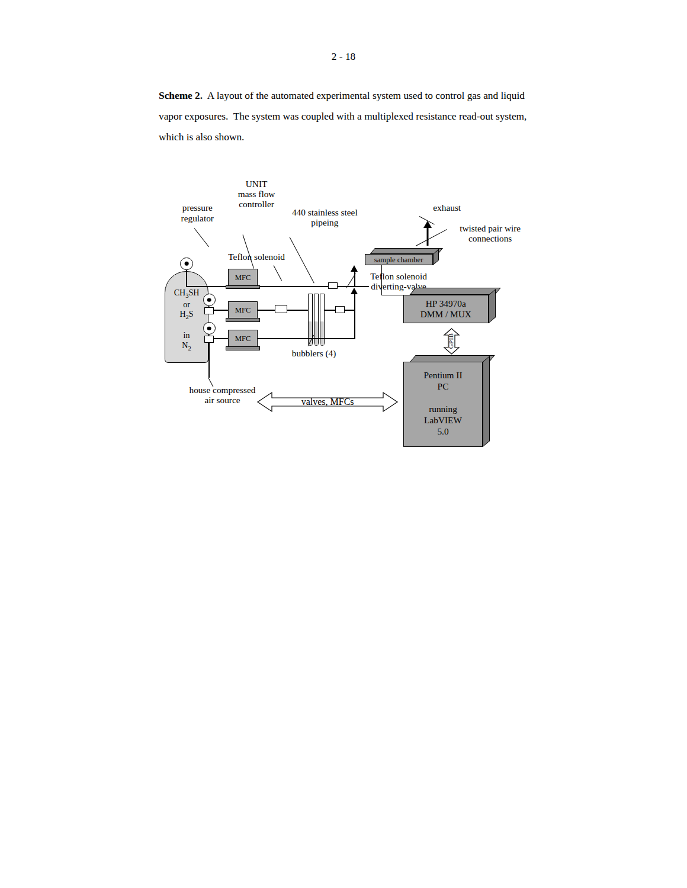2 - 18
Scheme 2. A layout of the automated experimental system used to control gas and liquid vapor exposures. The system was coupled with a multiplexed resistance read-out system, which is also shown.
UNIT
mass flow
controller
pressure
regulator
440 stainless steel
pipeing
exhaust
twisted pair wire
connections
Teflon solenoid
Teflon solenoid
diverting-valve
bubblers (4)
house compressed
air source
CH3 SH
or
H2 S
in
N2
MFC
sample chamber
HP 34970a
DMM / MUX
GPIB
Pentium II
PC
running
LabVIEW
5.0
MFC
MFC
valves, MFCs